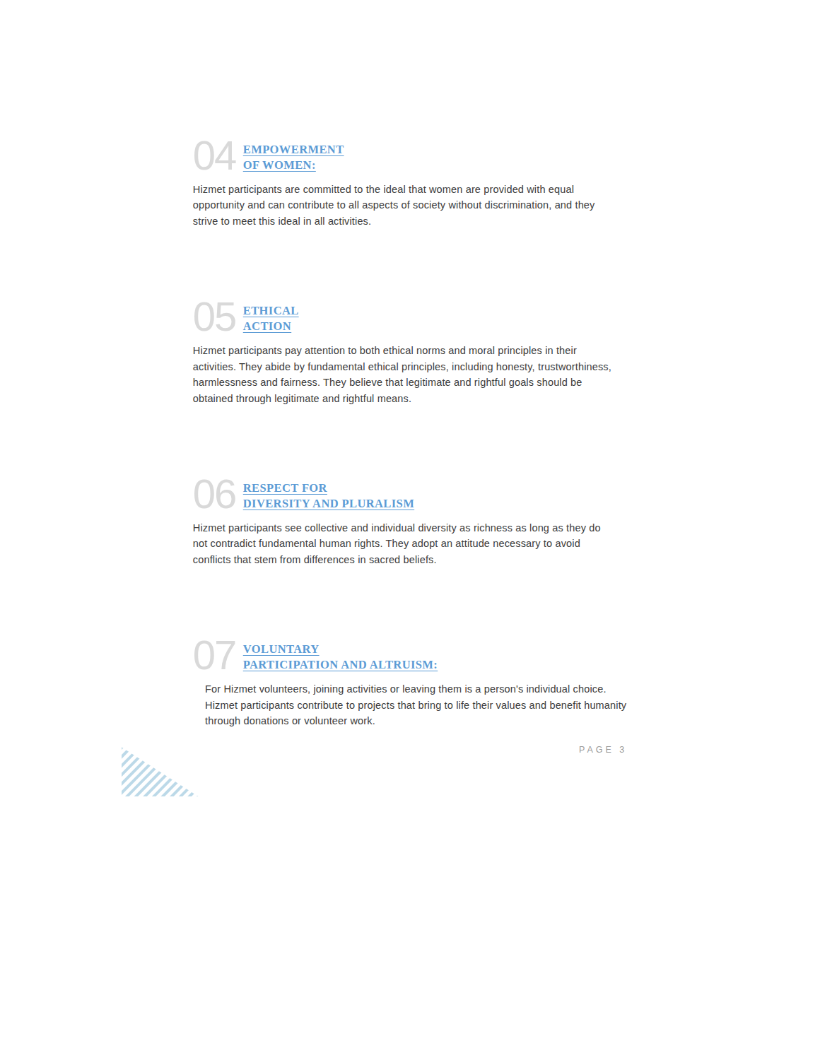04 EMPOWERMENT OF WOMEN:
Hizmet participants are committed to the ideal that women are provided with equal opportunity and can contribute to all aspects of society without discrimination, and they strive to meet this ideal in all activities.
05 ETHICAL ACTION
Hizmet participants pay attention to both ethical norms and moral principles in their activities. They abide by fundamental ethical principles, including honesty, trustworthiness, harmlessness and fairness. They believe that legitimate and rightful goals should be obtained through legitimate and rightful means.
06 RESPECT FOR DIVERSITY AND PLURALISM
Hizmet participants see collective and individual diversity as richness as long as they do not contradict fundamental human rights. They adopt an attitude necessary to avoid conflicts that stem from differences in sacred beliefs.
07 VOLUNTARY PARTICIPATION AND ALTRUISM:
For Hizmet volunteers, joining activities or leaving them is a person's individual choice. Hizmet participants contribute to projects that bring to life their values and benefit humanity through donations or volunteer work.
PAGE 3